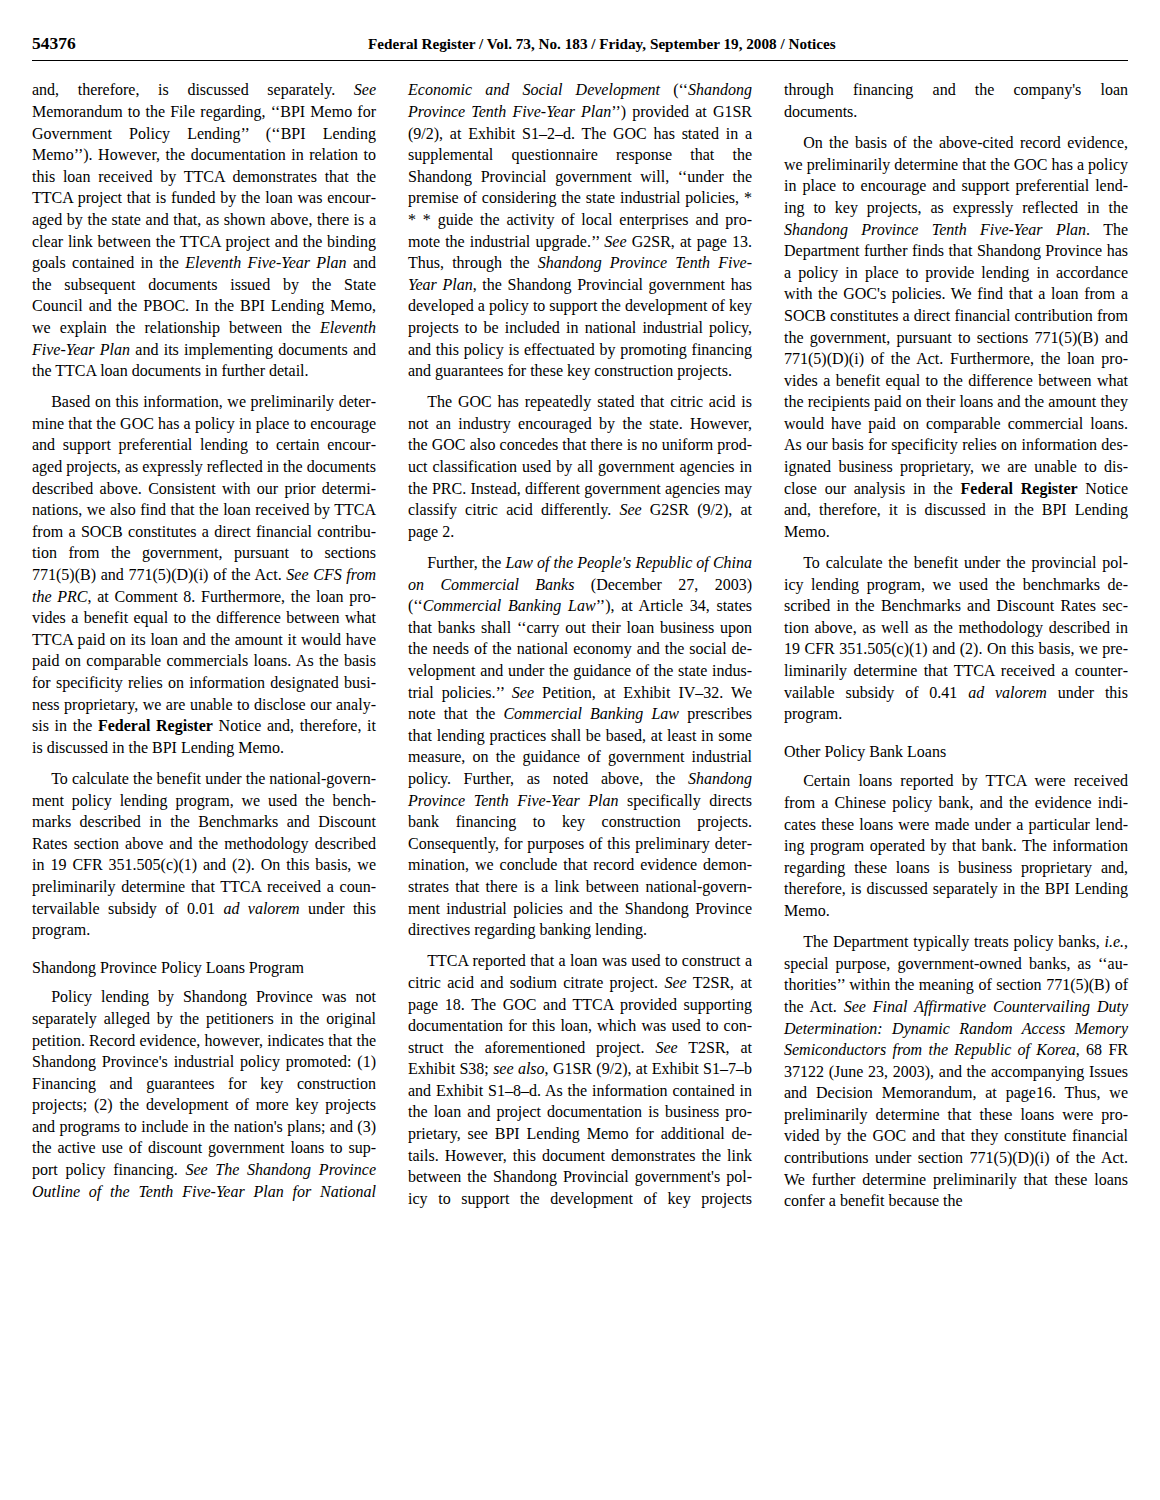54376 Federal Register / Vol. 73, No. 183 / Friday, September 19, 2008 / Notices
and, therefore, is discussed separately. See Memorandum to the File regarding, ‘‘BPI Memo for Government Policy Lending’’ (‘‘BPI Lending Memo’’). However, the documentation in relation to this loan received by TTCA demonstrates that the TTCA project that is funded by the loan was encouraged by the state and that, as shown above, there is a clear link between the TTCA project and the binding goals contained in the Eleventh Five-Year Plan and the subsequent documents issued by the State Council and the PBOC. In the BPI Lending Memo, we explain the relationship between the Eleventh Five-Year Plan and its implementing documents and the TTCA loan documents in further detail.
Based on this information, we preliminarily determine that the GOC has a policy in place to encourage and support preferential lending to certain encouraged projects, as expressly reflected in the documents described above. Consistent with our prior determinations, we also find that the loan received by TTCA from a SOCB constitutes a direct financial contribution from the government, pursuant to sections 771(5)(B) and 771(5)(D)(i) of the Act. See CFS from the PRC, at Comment 8. Furthermore, the loan provides a benefit equal to the difference between what TTCA paid on its loan and the amount it would have paid on comparable commercials loans. As the basis for specificity relies on information designated business proprietary, we are unable to disclose our analysis in the Federal Register Notice and, therefore, it is discussed in the BPI Lending Memo.
To calculate the benefit under the national-government policy lending program, we used the benchmarks described in the Benchmarks and Discount Rates section above and the methodology described in 19 CFR 351.505(c)(1) and (2). On this basis, we preliminarily determine that TTCA received a countervailable subsidy of 0.01 ad valorem under this program.
Shandong Province Policy Loans Program
Policy lending by Shandong Province was not separately alleged by the petitioners in the original petition. Record evidence, however, indicates that the Shandong Province's industrial policy promoted: (1) Financing and guarantees for key construction projects; (2) the development of more key projects and programs to include in the nation's plans; and (3) the active use of discount government loans to support policy financing. See The Shandong Province Outline of the Tenth Five-Year Plan for National Economic and Social Development (‘‘Shandong Province Tenth Five-Year Plan’’) provided at G1SR (9/2), at Exhibit S1–2–d. The GOC has stated in a supplemental questionnaire response that the Shandong Provincial government will, ‘‘under the premise of considering the state industrial policies, * * * guide the activity of local enterprises and promote the industrial upgrade.’’ See G2SR, at page 13. Thus, through the Shandong Province Tenth Five-Year Plan, the Shandong Provincial government has developed a policy to support the development of key projects to be included in national industrial policy, and this policy is effectuated by promoting financing and guarantees for these key construction projects.
The GOC has repeatedly stated that citric acid is not an industry encouraged by the state. However, the GOC also concedes that there is no uniform product classification used by all government agencies in the PRC. Instead, different government agencies may classify citric acid differently. See G2SR (9/2), at page 2.
Further, the Law of the People's Republic of China on Commercial Banks (December 27, 2003) (‘‘Commercial Banking Law’’), at Article 34, states that banks shall ‘‘carry out their loan business upon the needs of the national economy and the social development and under the guidance of the state industrial policies.’’ See Petition, at Exhibit IV–32. We note that the Commercial Banking Law prescribes that lending practices shall be based, at least in some measure, on the guidance of government industrial policy. Further, as noted above, the Shandong Province Tenth Five-Year Plan specifically directs bank financing to key construction projects. Consequently, for purposes of this preliminary determination, we conclude that record evidence demonstrates that there is a link between national-government industrial policies and the Shandong Province directives regarding banking lending.
TTCA reported that a loan was used to construct a citric acid and sodium citrate project. See T2SR, at page 18. The GOC and TTCA provided supporting documentation for this loan, which was used to construct the aforementioned project. See T2SR, at Exhibit S38; see also, G1SR (9/2), at Exhibit S1–7–b and Exhibit S1–8–d. As the information contained in the loan and project documentation is business proprietary, see BPI Lending Memo for additional details. However, this document demonstrates the link between the Shandong Provincial government's policy to support the development of key projects through financing and the company's loan documents.
On the basis of the above-cited record evidence, we preliminarily determine that the GOC has a policy in place to encourage and support preferential lending to key projects, as expressly reflected in the Shandong Province Tenth Five-Year Plan. The Department further finds that Shandong Province has a policy in place to provide lending in accordance with the GOC's policies. We find that a loan from a SOCB constitutes a direct financial contribution from the government, pursuant to sections 771(5)(B) and 771(5)(D)(i) of the Act. Furthermore, the loan provides a benefit equal to the difference between what the recipients paid on their loans and the amount they would have paid on comparable commercial loans. As our basis for specificity relies on information designated business proprietary, we are unable to disclose our analysis in the Federal Register Notice and, therefore, it is discussed in the BPI Lending Memo.
To calculate the benefit under the provincial policy lending program, we used the benchmarks described in the Benchmarks and Discount Rates section above, as well as the methodology described in 19 CFR 351.505(c)(1) and (2). On this basis, we preliminarily determine that TTCA received a countervailable subsidy of 0.41 ad valorem under this program.
Other Policy Bank Loans
Certain loans reported by TTCA were received from a Chinese policy bank, and the evidence indicates these loans were made under a particular lending program operated by that bank. The information regarding these loans is business proprietary and, therefore, is discussed separately in the BPI Lending Memo.
The Department typically treats policy banks, i.e., special purpose, government-owned banks, as ‘‘authorities’’ within the meaning of section 771(5)(B) of the Act. See Final Affirmative Countervailing Duty Determination: Dynamic Random Access Memory Semiconductors from the Republic of Korea, 68 FR 37122 (June 23, 2003), and the accompanying Issues and Decision Memorandum, at page16. Thus, we preliminarily determine that these loans were provided by the GOC and that they constitute financial contributions under section 771(5)(D)(i) of the Act. We further determine preliminarily that these loans confer a benefit because the